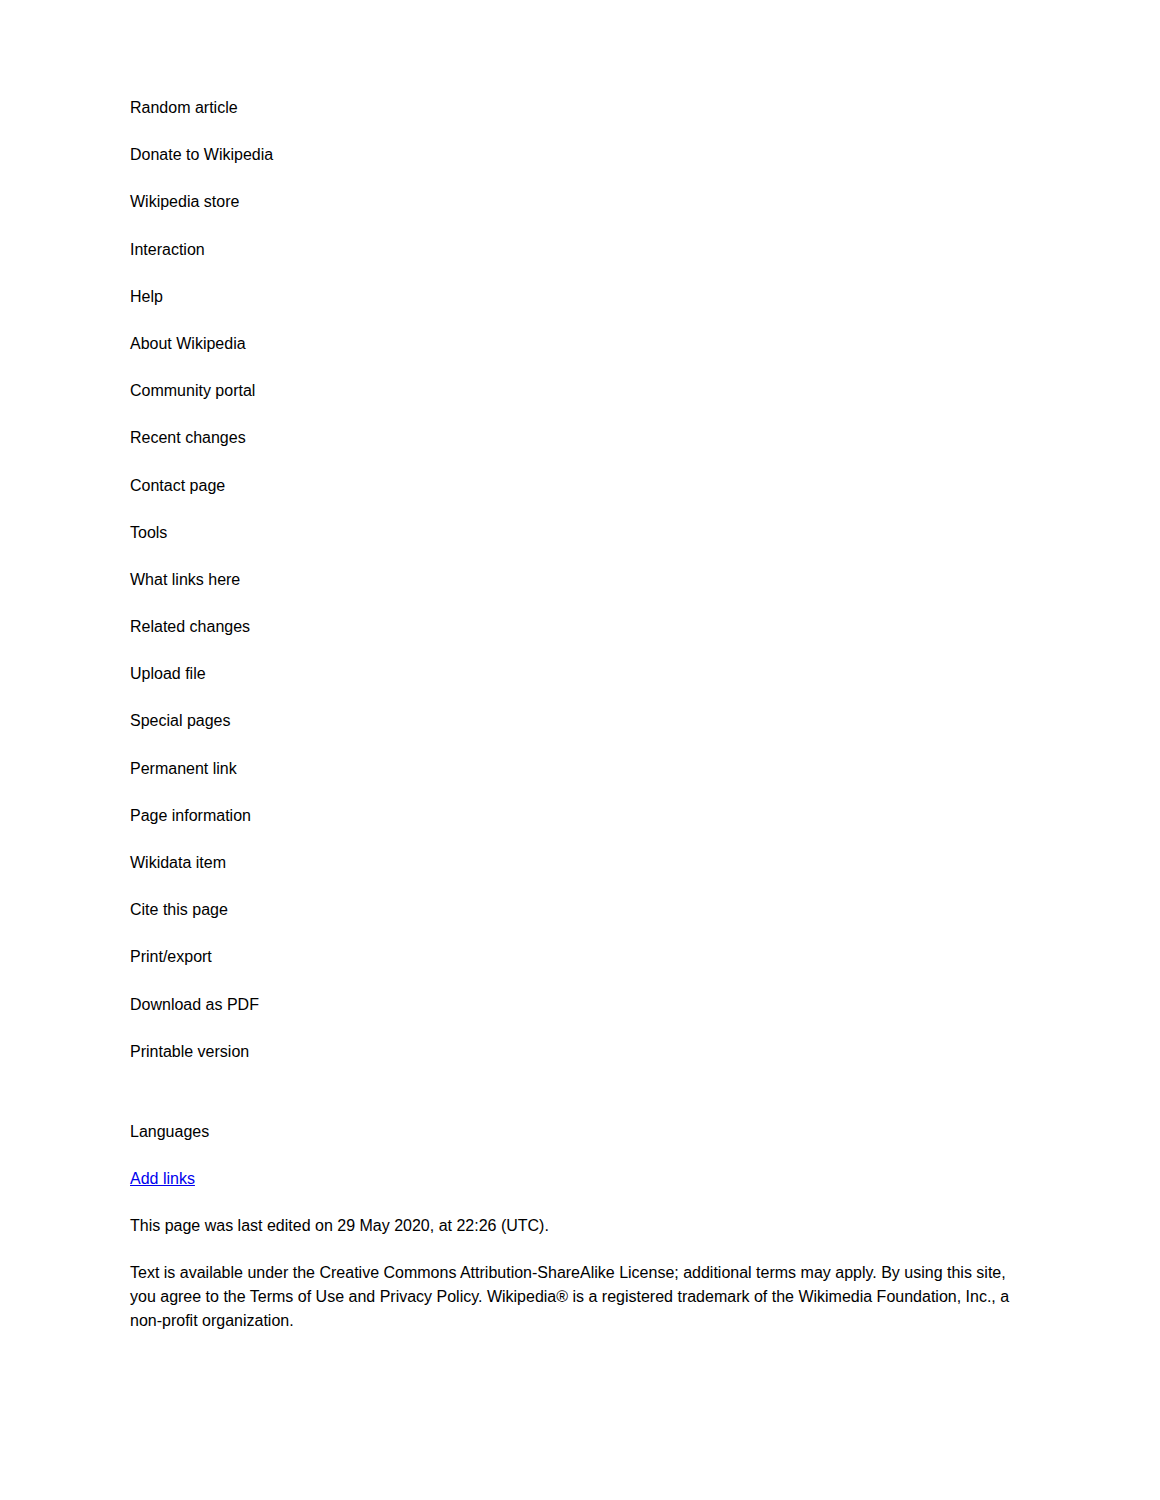Random article
Donate to Wikipedia
Wikipedia store
Interaction
Help
About Wikipedia
Community portal
Recent changes
Contact page
Tools
What links here
Related changes
Upload file
Special pages
Permanent link
Page information
Wikidata item
Cite this page
Print/export
Download as PDF
Printable version
Languages
Add links
This page was last edited on 29 May 2020, at 22:26 (UTC).
Text is available under the Creative Commons Attribution-ShareAlike License; additional terms may apply. By using this site, you agree to the Terms of Use and Privacy Policy. Wikipedia® is a registered trademark of the Wikimedia Foundation, Inc., a non-profit organization.